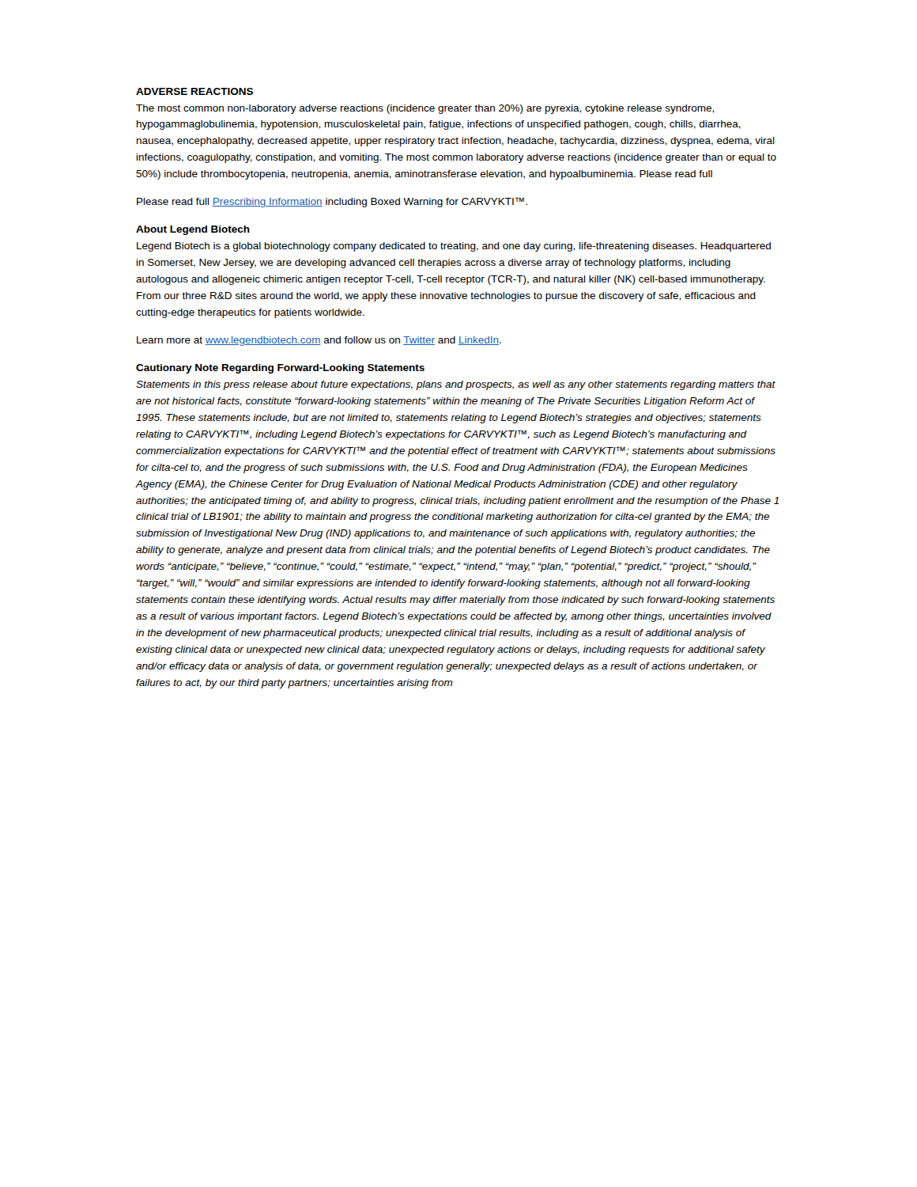ADVERSE REACTIONS
The most common non-laboratory adverse reactions (incidence greater than 20%) are pyrexia, cytokine release syndrome, hypogammaglobulinemia, hypotension, musculoskeletal pain, fatigue, infections of unspecified pathogen, cough, chills, diarrhea, nausea, encephalopathy, decreased appetite, upper respiratory tract infection, headache, tachycardia, dizziness, dyspnea, edema, viral infections, coagulopathy, constipation, and vomiting. The most common laboratory adverse reactions (incidence greater than or equal to 50%) include thrombocytopenia, neutropenia, anemia, aminotransferase elevation, and hypoalbuminemia. Please read full
Please read full Prescribing Information including Boxed Warning for CARVYKTI™.
About Legend Biotech
Legend Biotech is a global biotechnology company dedicated to treating, and one day curing, life-threatening diseases. Headquartered in Somerset, New Jersey, we are developing advanced cell therapies across a diverse array of technology platforms, including autologous and allogeneic chimeric antigen receptor T-cell, T-cell receptor (TCR-T), and natural killer (NK) cell-based immunotherapy. From our three R&D sites around the world, we apply these innovative technologies to pursue the discovery of safe, efficacious and cutting-edge therapeutics for patients worldwide.
Learn more at www.legendbiotech.com and follow us on Twitter and LinkedIn.
Cautionary Note Regarding Forward-Looking Statements
Statements in this press release about future expectations, plans and prospects, as well as any other statements regarding matters that are not historical facts, constitute “forward-looking statements” within the meaning of The Private Securities Litigation Reform Act of 1995. These statements include, but are not limited to, statements relating to Legend Biotech’s strategies and objectives; statements relating to CARVYKTI™, including Legend Biotech’s expectations for CARVYKTI™, such as Legend Biotech’s manufacturing and commercialization expectations for CARVYKTI™ and the potential effect of treatment with CARVYKTI™; statements about submissions for cilta-cel to, and the progress of such submissions with, the U.S. Food and Drug Administration (FDA), the European Medicines Agency (EMA), the Chinese Center for Drug Evaluation of National Medical Products Administration (CDE) and other regulatory authorities; the anticipated timing of, and ability to progress, clinical trials, including patient enrollment and the resumption of the Phase 1 clinical trial of LB1901; the ability to maintain and progress the conditional marketing authorization for cilta-cel granted by the EMA; the submission of Investigational New Drug (IND) applications to, and maintenance of such applications with, regulatory authorities; the ability to generate, analyze and present data from clinical trials; and the potential benefits of Legend Biotech’s product candidates. The words “anticipate,” “believe,” “continue,” “could,” “estimate,” “expect,” “intend,” “may,” “plan,” “potential,” “predict,” “project,” “should,” “target,” “will,” “would” and similar expressions are intended to identify forward-looking statements, although not all forward-looking statements contain these identifying words. Actual results may differ materially from those indicated by such forward-looking statements as a result of various important factors. Legend Biotech’s expectations could be affected by, among other things, uncertainties involved in the development of new pharmaceutical products; unexpected clinical trial results, including as a result of additional analysis of existing clinical data or unexpected new clinical data; unexpected regulatory actions or delays, including requests for additional safety and/or efficacy data or analysis of data, or government regulation generally; unexpected delays as a result of actions undertaken, or failures to act, by our third party partners; uncertainties arising from